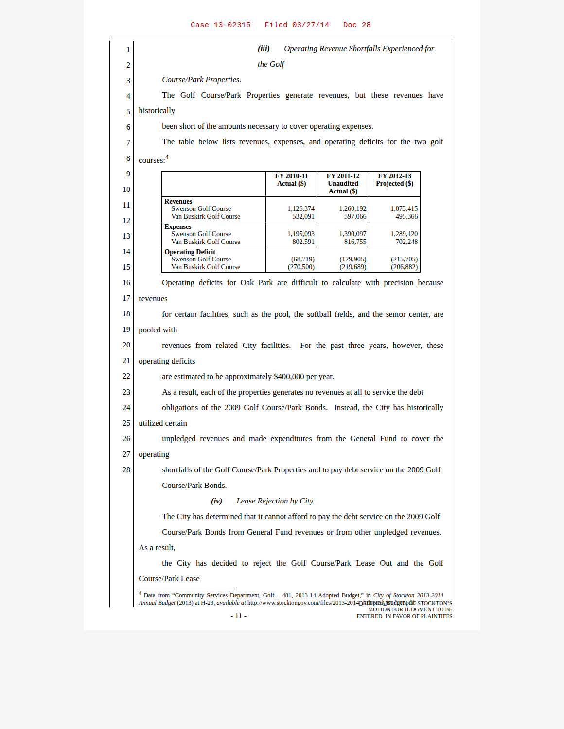Case 13-02315 Filed 03/27/14 Doc 28
1
2
3
4
5
6
7
8
9
10
11
12
13
14
15
16
17
18
19
20
21
22
23
24
25
26
27
28
(iii) Operating Revenue Shortfalls Experienced for the Golf
Course/Park Properties.
The Golf Course/Park Properties generate revenues, but these revenues have historically
been short of the amounts necessary to cover operating expenses.
The table below lists revenues, expenses, and operating deficits for the two golf courses:4
| | FY 2010-11 Actual ($) | FY 2011-12 Unaudited Actual ($) | FY 2012-13 Projected ($) |
| --- | --- | --- | --- |
| Revenues Swenson Golf Course Van Buskirk Golf Course | 1,126,374 532,091 | 1,260,192 597,066 | 1,073,415 495,366 |
| Expenses Swenson Golf Course Van Buskirk Golf Course | 1,195,093 802,591 | 1,390,097 816,755 | 1,289,120 702,248 |
| Operating Deficit Swenson Golf Course Van Buskirk Golf Course | (68,719) (270,500) | (129,905) (219,689) | (215,705) (206,882) |
Operating deficits for Oak Park are difficult to calculate with precision because revenues
for certain facilities, such as the pool, the softball fields, and the senior center, are pooled with
revenues from related City facilities. For the past three years, however, these operating deficits
are estimated to be approximately $400,000 per year.
As a result, each of the properties generates no revenues at all to service the debt
obligations of the 2009 Golf Course/Park Bonds. Instead, the City has historically utilized certain
unpledged revenues and made expenditures from the General Fund to cover the operating
shortfalls of the Golf Course/Park Properties and to pay debt service on the 2009 Golf
Course/Park Bonds.
(iv) Lease Rejection by City.
The City has determined that it cannot afford to pay the debt service on the 2009 Golf
Course/Park Bonds from General Fund revenues or from other unpledged revenues. As a result,
the City has decided to reject the Golf Course/Park Lease Out and the Golf Course/Park Lease
4 Data from “Community Services Department, Golf – 481, 2013-14 Adopted Budget,” in City of Stockton 2013-2014 Annual Budget (2013) at H-23, available at http://www.stocktongov.com/files/2013-2014_Adopted_Budget.pdf.
- 11 -
DEFENDANT CITY OF STOCKTON’S
MOTION FOR JUDGMENT TO BE
ENTERED IN FAVOR OF PLAINTIFFS